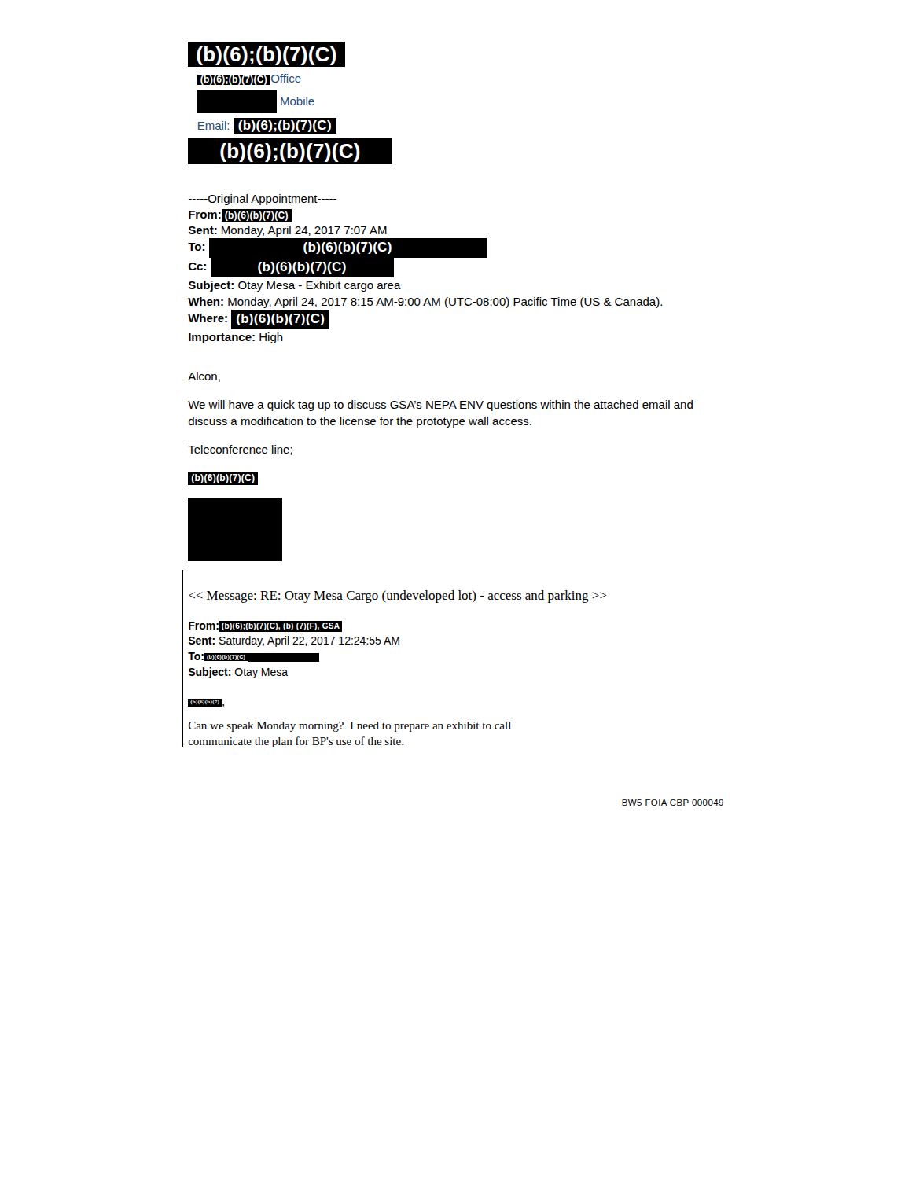(b)(6);(b)(7)(C)
(b)(6);(b)(7)(C) Office
Mobile
Email: (b)(6);(b)(7)(C)
(b)(6);(b)(7)(C)
-----Original Appointment-----
From:(b)(6)(b)(7)(C)
Sent: Monday, April 24, 2017 7:07 AM
To: (b)(6)(b)(7)(C)
Cc: (b)(6)(b)(7)(C)
Subject: Otay Mesa - Exhibit cargo area
When: Monday, April 24, 2017 8:15 AM-9:00 AM (UTC-08:00) Pacific Time (US & Canada).
Where: (b)(6)(b)(7)(C)
Importance: High
Alcon,
We will have a quick tag up to discuss GSA’s NEPA ENV questions within the attached email and discuss a modification to the license for the prototype wall access.
Teleconference line;
(b)(6)(b)(7)(C)
<< Message: RE: Otay Mesa Cargo (undeveloped lot) - access and parking >>
From:(b)(6);(b)(7)(C), (b) (7)(F), GSA
Sent: Saturday, April 22, 2017 12:24:55 AM
To:(b)(6)(b)(7)(C)
Subject: Otay Mesa
(b)(6)(b)(7),
Can we speak Monday morning? I need to prepare an exhibit to call
communicate the plan for BP's use of the site.
BW5 FOIA CBP 000049